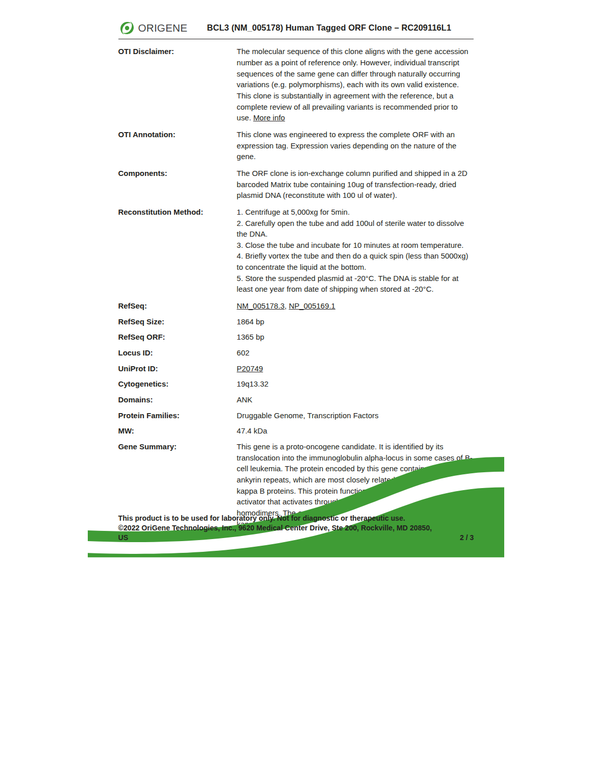ORIGENE
BCL3 (NM_005178) Human Tagged ORF Clone – RC209116L1
| OTI Disclaimer: | The molecular sequence of this clone aligns with the gene accession number as a point of reference only. However, individual transcript sequences of the same gene can differ through naturally occurring variations (e.g. polymorphisms), each with its own valid existence. This clone is substantially in agreement with the reference, but a complete review of all prevailing variants is recommended prior to use. More info |
| OTI Annotation: | This clone was engineered to express the complete ORF with an expression tag. Expression varies depending on the nature of the gene. |
| Components: | The ORF clone is ion-exchange column purified and shipped in a 2D barcoded Matrix tube containing 10ug of transfection-ready, dried plasmid DNA (reconstitute with 100 ul of water). |
| Reconstitution Method: | 1. Centrifuge at 5,000xg for 5min. 2. Carefully open the tube and add 100ul of sterile water to dissolve the DNA. 3. Close the tube and incubate for 10 minutes at room temperature. 4. Briefly vortex the tube and then do a quick spin (less than 5000xg) to concentrate the liquid at the bottom. 5. Store the suspended plasmid at -20°C. The DNA is stable for at least one year from date of shipping when stored at -20°C. |
| RefSeq: | NM_005178.3 , NP_005169.1 |
| RefSeq Size: | 1864 bp |
| RefSeq ORF: | 1365 bp |
| Locus ID: | 602 |
| UniProt ID: | P20749 |
| Cytogenetics: | 19q13.32 |
| Domains: | ANK |
| Protein Families: | Druggable Genome, Transcription Factors |
| MW: | 47.4 kDa |
| Gene Summary: | This gene is a proto-oncogene candidate. It is identified by its translocation into the immunoglobulin alpha-locus in some cases of B-cell leukemia. The protein encoded by this gene contains seven ankyrin repeats, which are most closely related to those found in I kappa B proteins. This protein functions as a transcriptional co-activator that activates through its association with NF-kappa B homodimers. The expression of this gene can be induced by NF-kappa B, which forms a part of the autoregulatory loop that controls the nuclear residence of p50 NF-kappa B. [provided by RefSeq, Jul 2008] |
This product is to be used for laboratory only. Not for diagnostic or therapeutic use.
©2022 OriGene Technologies, Inc., 9620 Medical Center Drive, Ste 200, Rockville, MD 20850, US
2 / 3